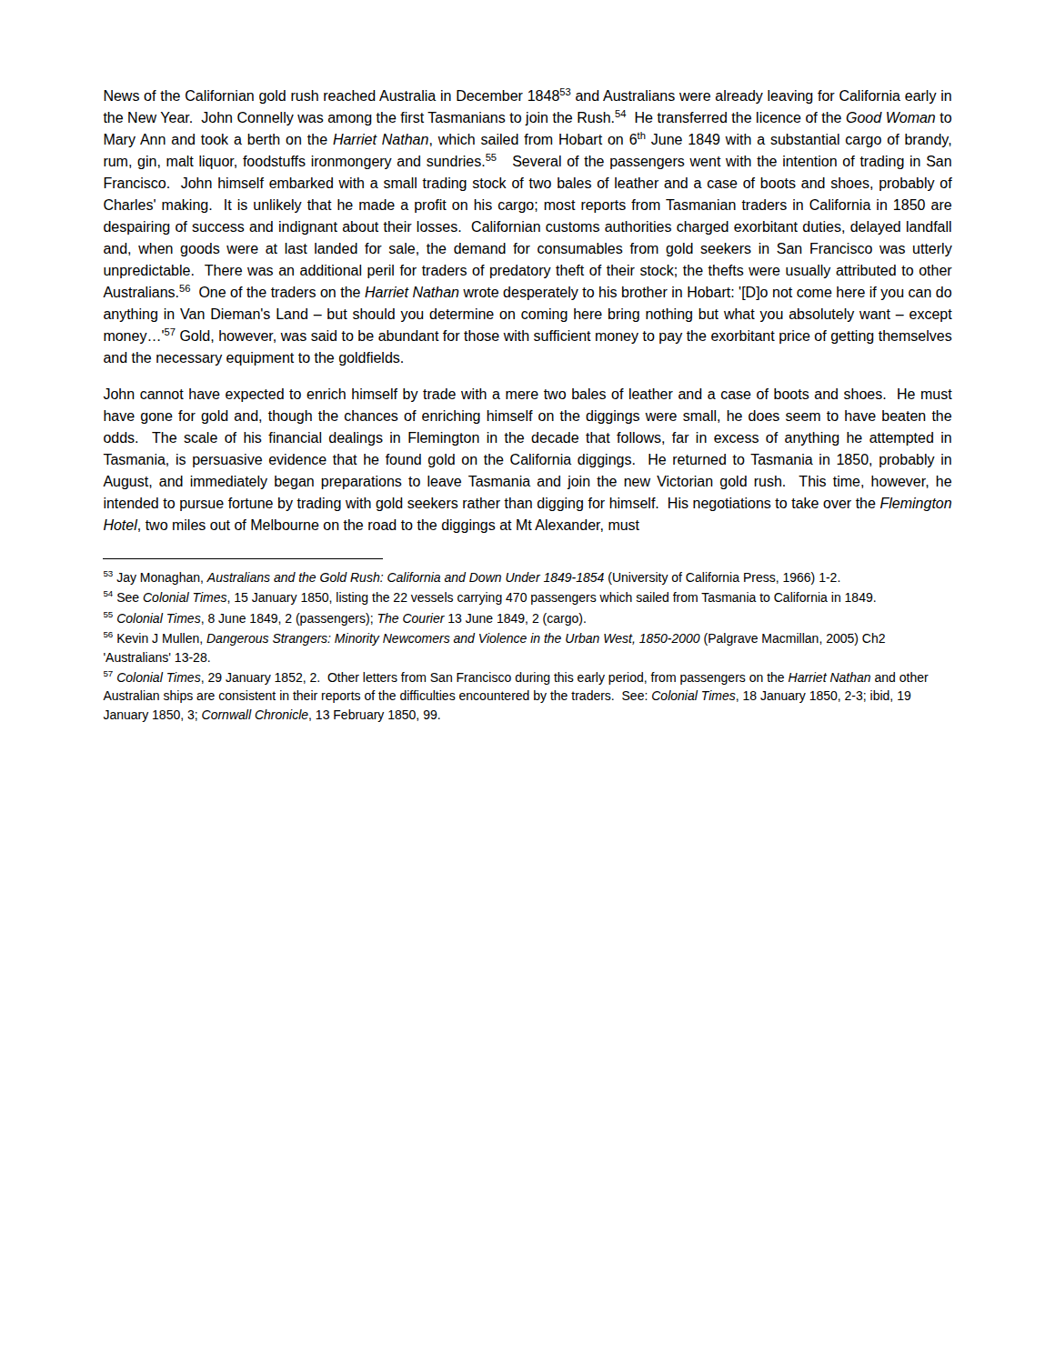News of the Californian gold rush reached Australia in December 184853 and Australians were already leaving for California early in the New Year. John Connelly was among the first Tasmanians to join the Rush.54 He transferred the licence of the Good Woman to Mary Ann and took a berth on the Harriet Nathan, which sailed from Hobart on 6th June 1849 with a substantial cargo of brandy, rum, gin, malt liquor, foodstuffs ironmongery and sundries.55 Several of the passengers went with the intention of trading in San Francisco. John himself embarked with a small trading stock of two bales of leather and a case of boots and shoes, probably of Charles' making. It is unlikely that he made a profit on his cargo; most reports from Tasmanian traders in California in 1850 are despairing of success and indignant about their losses. Californian customs authorities charged exorbitant duties, delayed landfall and, when goods were at last landed for sale, the demand for consumables from gold seekers in San Francisco was utterly unpredictable. There was an additional peril for traders of predatory theft of their stock; the thefts were usually attributed to other Australians.56 One of the traders on the Harriet Nathan wrote desperately to his brother in Hobart: '[D]o not come here if you can do anything in Van Dieman's Land – but should you determine on coming here bring nothing but what you absolutely want – except money…'57 Gold, however, was said to be abundant for those with sufficient money to pay the exorbitant price of getting themselves and the necessary equipment to the goldfields.
John cannot have expected to enrich himself by trade with a mere two bales of leather and a case of boots and shoes. He must have gone for gold and, though the chances of enriching himself on the diggings were small, he does seem to have beaten the odds. The scale of his financial dealings in Flemington in the decade that follows, far in excess of anything he attempted in Tasmania, is persuasive evidence that he found gold on the California diggings. He returned to Tasmania in 1850, probably in August, and immediately began preparations to leave Tasmania and join the new Victorian gold rush. This time, however, he intended to pursue fortune by trading with gold seekers rather than digging for himself. His negotiations to take over the Flemington Hotel, two miles out of Melbourne on the road to the diggings at Mt Alexander, must
53 Jay Monaghan, Australians and the Gold Rush: California and Down Under 1849-1854 (University of California Press, 1966) 1-2.
54 See Colonial Times, 15 January 1850, listing the 22 vessels carrying 470 passengers which sailed from Tasmania to California in 1849.
55 Colonial Times, 8 June 1849, 2 (passengers); The Courier 13 June 1849, 2 (cargo).
56 Kevin J Mullen, Dangerous Strangers: Minority Newcomers and Violence in the Urban West, 1850-2000 (Palgrave Macmillan, 2005) Ch2 'Australians' 13-28.
57 Colonial Times, 29 January 1852, 2. Other letters from San Francisco during this early period, from passengers on the Harriet Nathan and other Australian ships are consistent in their reports of the difficulties encountered by the traders. See: Colonial Times, 18 January 1850, 2-3; ibid, 19 January 1850, 3; Cornwall Chronicle, 13 February 1850, 99.